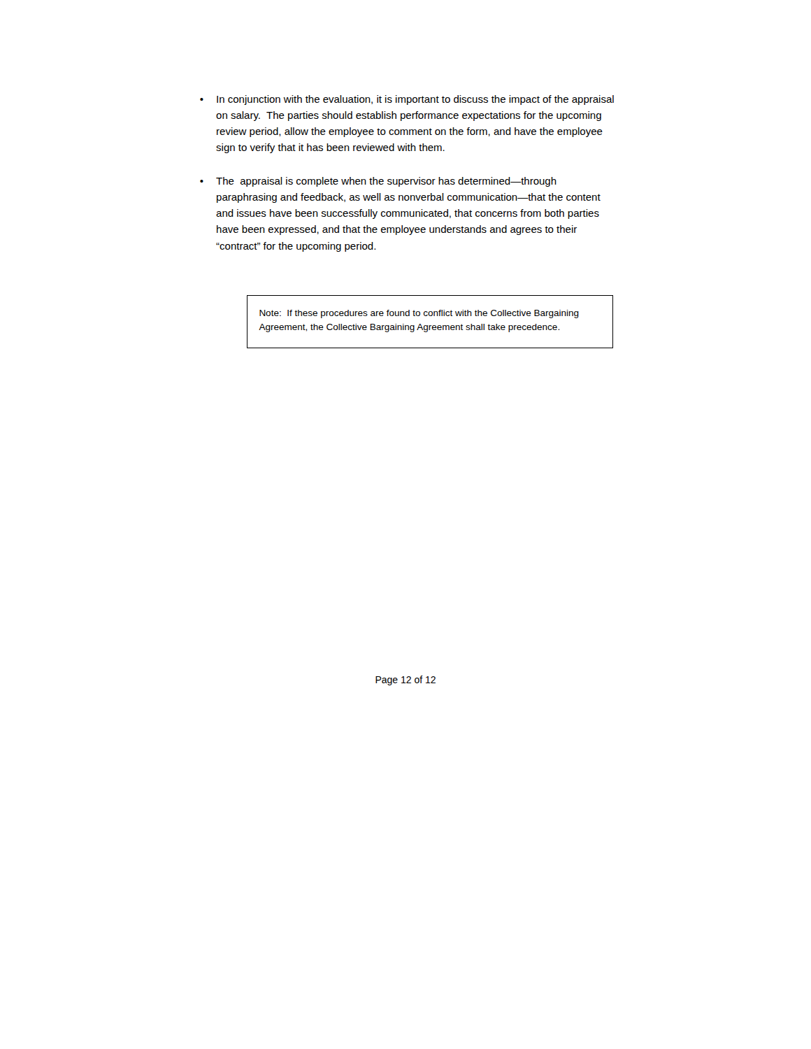In conjunction with the evaluation, it is important to discuss the impact of the appraisal on salary. The parties should establish performance expectations for the upcoming review period, allow the employee to comment on the form, and have the employee sign to verify that it has been reviewed with them.
The appraisal is complete when the supervisor has determined—through paraphrasing and feedback, as well as nonverbal communication—that the content and issues have been successfully communicated, that concerns from both parties have been expressed, and that the employee understands and agrees to their “contract” for the upcoming period.
Note: If these procedures are found to conflict with the Collective Bargaining Agreement, the Collective Bargaining Agreement shall take precedence.
Page 12 of 12